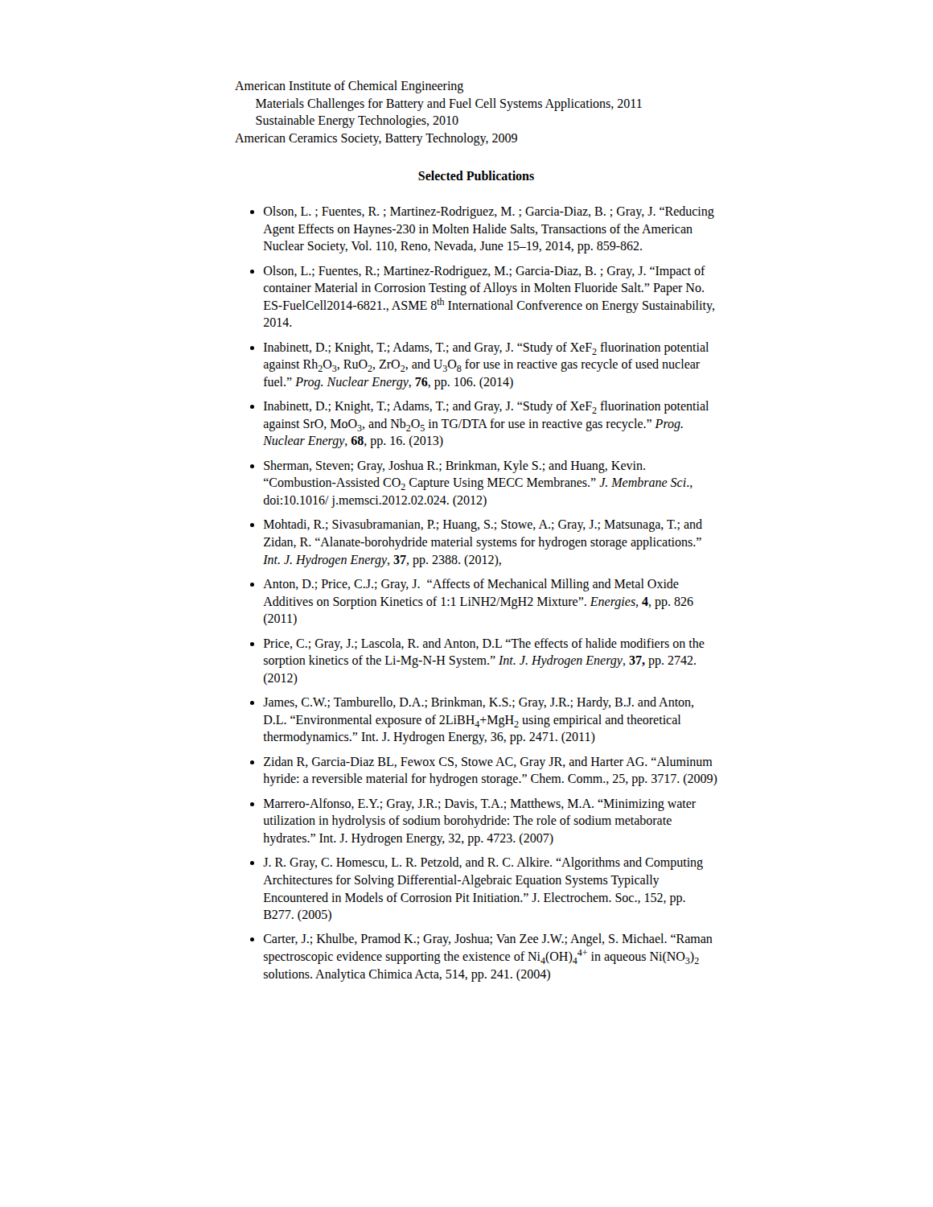American Institute of Chemical Engineering
Materials Challenges for Battery and Fuel Cell Systems Applications, 2011
Sustainable Energy Technologies, 2010
American Ceramics Society, Battery Technology, 2009
Selected Publications
Olson, L. ; Fuentes, R. ; Martinez-Rodriguez, M. ; Garcia-Diaz, B. ; Gray, J. “Reducing Agent Effects on Haynes-230 in Molten Halide Salts, Transactions of the American Nuclear Society, Vol. 110, Reno, Nevada, June 15–19, 2014, pp. 859-862.
Olson, L.; Fuentes, R.; Martinez-Rodriguez, M.; Garcia-Diaz, B. ; Gray, J. “Impact of container Material in Corrosion Testing of Alloys in Molten Fluoride Salt.” Paper No. ES-FuelCell2014-6821., ASME 8th International Confverence on Energy Sustainability, 2014.
Inabinett, D.; Knight, T.; Adams, T.; and Gray, J. “Study of XeF2 fluorination potential against Rh2O3, RuO2, ZrO2, and U3O8 for use in reactive gas recycle of used nuclear fuel.” Prog. Nuclear Energy, 76, pp. 106. (2014)
Inabinett, D.; Knight, T.; Adams, T.; and Gray, J. “Study of XeF2 fluorination potential against SrO, MoO3, and Nb2O5 in TG/DTA for use in reactive gas recycle.” Prog. Nuclear Energy, 68, pp. 16. (2013)
Sherman, Steven; Gray, Joshua R.; Brinkman, Kyle S.; and Huang, Kevin. “Combustion-Assisted CO2 Capture Using MECC Membranes.” J. Membrane Sci., doi:10.1016/ j.memsci.2012.02.024. (2012)
Mohtadi, R.; Sivasubramanian, P.; Huang, S.; Stowe, A.; Gray, J.; Matsunaga, T.; and Zidan, R. “Alanate-borohydride material systems for hydrogen storage applications.” Int. J. Hydrogen Energy, 37, pp. 2388. (2012),
Anton, D.; Price, C.J.; Gray, J. “Affects of Mechanical Milling and Metal Oxide Additives on Sorption Kinetics of 1:1 LiNH2/MgH2 Mixture”. Energies, 4, pp. 826 (2011)
Price, C.; Gray, J.; Lascola, R. and Anton, D.L “The effects of halide modifiers on the sorption kinetics of the Li-Mg-N-H System.” Int. J. Hydrogen Energy, 37, pp. 2742. (2012)
James, C.W.; Tamburello, D.A.; Brinkman, K.S.; Gray, J.R.; Hardy, B.J. and Anton, D.L. “Environmental exposure of 2LiBH4+MgH2 using empirical and theoretical thermodynamics.” Int. J. Hydrogen Energy, 36, pp. 2471. (2011)
Zidan R, Garcia-Diaz BL, Fewox CS, Stowe AC, Gray JR, and Harter AG. “Aluminum hyride: a reversible material for hydrogen storage.” Chem. Comm., 25, pp. 3717. (2009)
Marrero-Alfonso, E.Y.; Gray, J.R.; Davis, T.A.; Matthews, M.A. “Minimizing water utilization in hydrolysis of sodium borohydride: The role of sodium metaborate hydrates.” Int. J. Hydrogen Energy, 32, pp. 4723. (2007)
J. R. Gray, C. Homescu, L. R. Petzold, and R. C. Alkire. “Algorithms and Computing Architectures for Solving Differential-Algebraic Equation Systems Typically Encountered in Models of Corrosion Pit Initiation.” J. Electrochem. Soc., 152, pp. B277. (2005)
Carter, J.; Khulbe, Pramod K.; Gray, Joshua; Van Zee J.W.; Angel, S. Michael. “Raman spectroscopic evidence supporting the existence of Ni4(OH)44+ in aqueous Ni(NO3)2 solutions. Analytica Chimica Acta, 514, pp. 241. (2004)